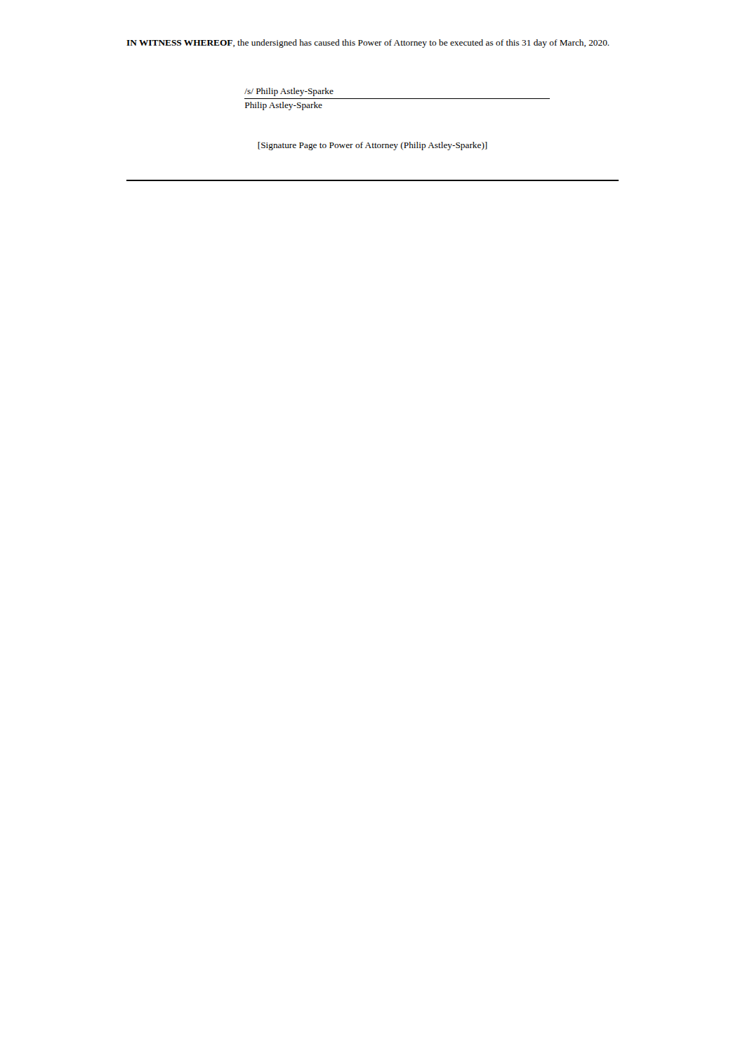IN WITNESS WHEREOF, the undersigned has caused this Power of Attorney to be executed as of this 31 day of March, 2020.
/s/ Philip Astley-Sparke
Philip Astley-Sparke
[Signature Page to Power of Attorney (Philip Astley-Sparke)]